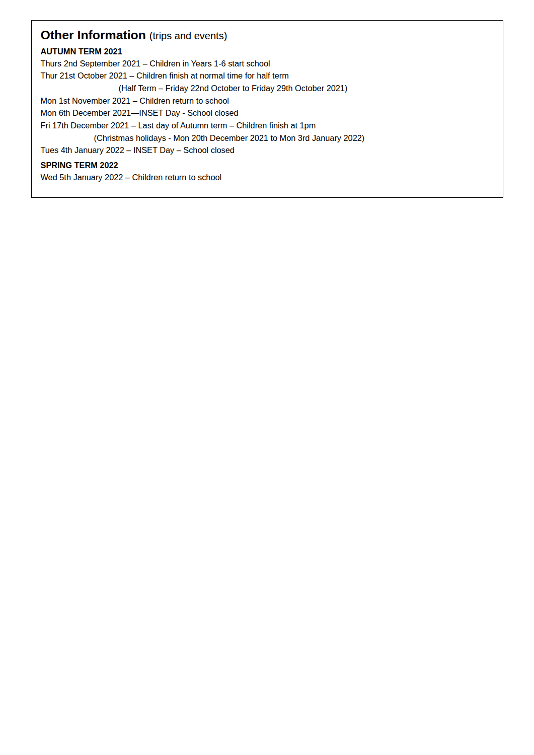Other Information (trips and events)
AUTUMN TERM 2021
Thurs 2nd September 2021 – Children in Years 1-6 start school
Thur 21st October 2021 – Children finish at normal time for half term
(Half Term – Friday 22nd October to Friday 29th October 2021)
Mon 1st November 2021 – Children return to school
Mon 6th December 2021—INSET Day - School closed
Fri 17th December 2021 – Last day of Autumn term – Children finish at 1pm
(Christmas holidays - Mon 20th December 2021 to Mon 3rd January 2022)
Tues 4th January 2022 – INSET Day – School closed
SPRING TERM 2022
Wed 5th January 2022 – Children return to school